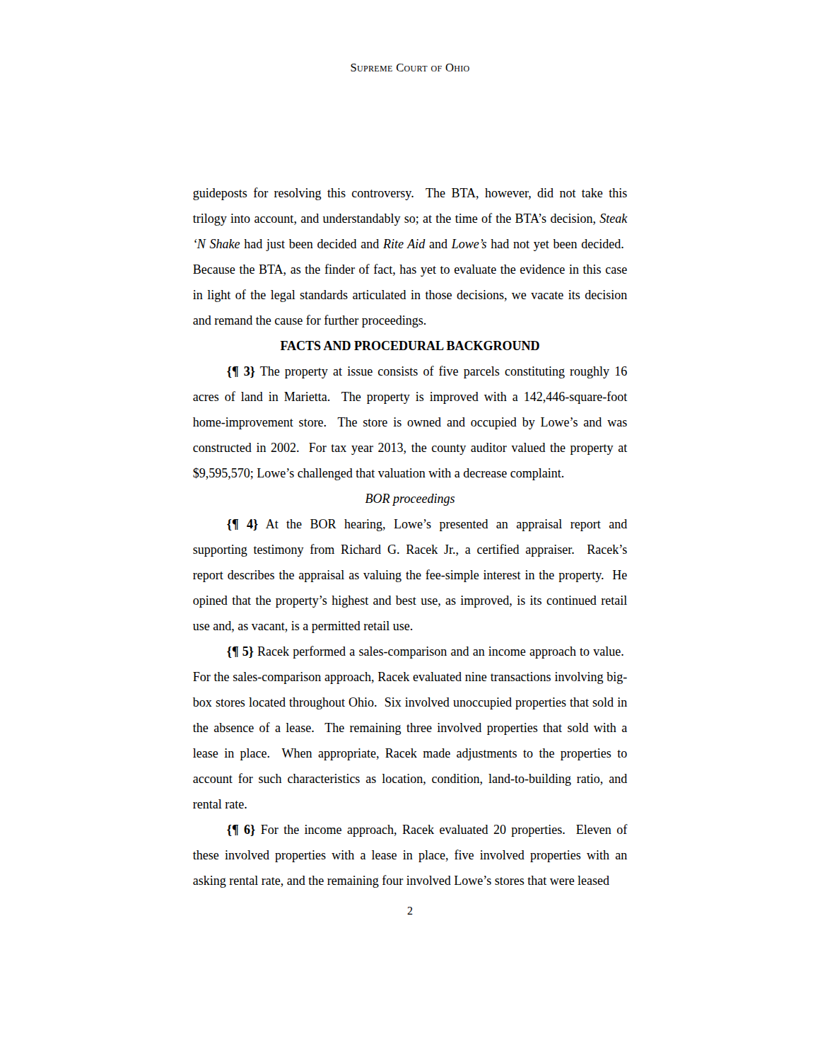Supreme Court of Ohio
guideposts for resolving this controversy. The BTA, however, did not take this trilogy into account, and understandably so; at the time of the BTA’s decision, Steak ‘N Shake had just been decided and Rite Aid and Lowe’s had not yet been decided. Because the BTA, as the finder of fact, has yet to evaluate the evidence in this case in light of the legal standards articulated in those decisions, we vacate its decision and remand the cause for further proceedings.
FACTS AND PROCEDURAL BACKGROUND
{¶ 3} The property at issue consists of five parcels constituting roughly 16 acres of land in Marietta. The property is improved with a 142,446-square-foot home-improvement store. The store is owned and occupied by Lowe’s and was constructed in 2002. For tax year 2013, the county auditor valued the property at $9,595,570; Lowe’s challenged that valuation with a decrease complaint.
BOR proceedings
{¶ 4} At the BOR hearing, Lowe’s presented an appraisal report and supporting testimony from Richard G. Racek Jr., a certified appraiser. Racek’s report describes the appraisal as valuing the fee-simple interest in the property. He opined that the property’s highest and best use, as improved, is its continued retail use and, as vacant, is a permitted retail use.
{¶ 5} Racek performed a sales-comparison and an income approach to value. For the sales-comparison approach, Racek evaluated nine transactions involving big-box stores located throughout Ohio. Six involved unoccupied properties that sold in the absence of a lease. The remaining three involved properties that sold with a lease in place. When appropriate, Racek made adjustments to the properties to account for such characteristics as location, condition, land-to-building ratio, and rental rate.
{¶ 6} For the income approach, Racek evaluated 20 properties. Eleven of these involved properties with a lease in place, five involved properties with an asking rental rate, and the remaining four involved Lowe’s stores that were leased
2